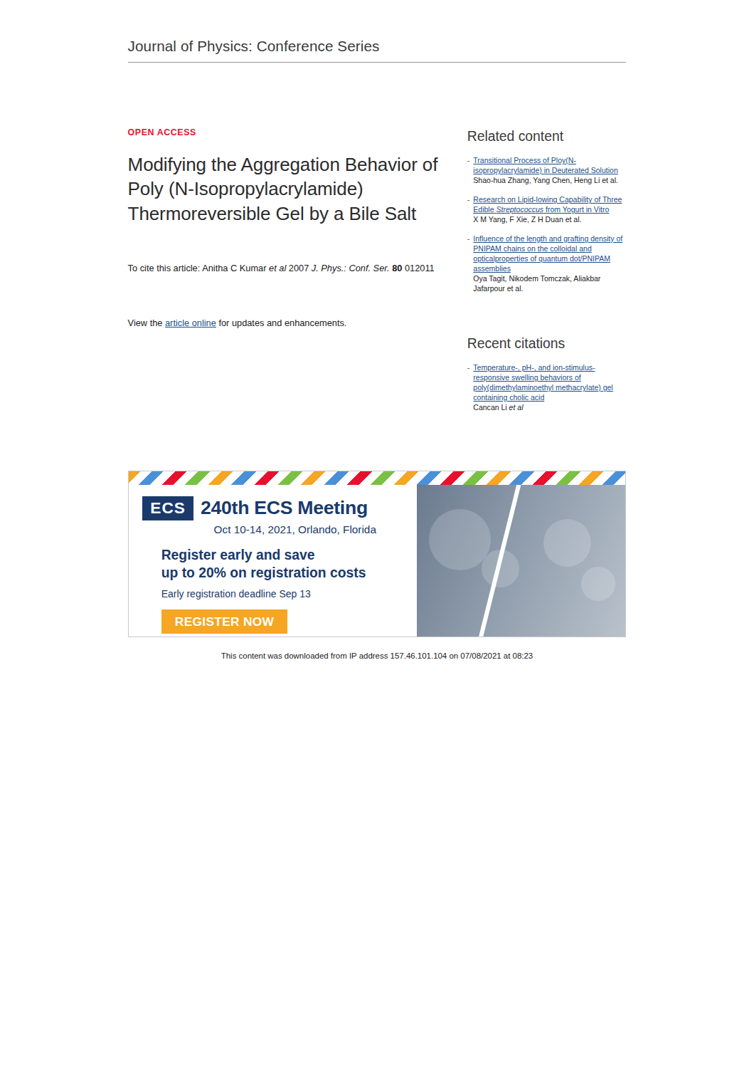Journal of Physics: Conference Series
OPEN ACCESS
Modifying the Aggregation Behavior of Poly (N-Isopropylacrylamide) Thermoreversible Gel by a Bile Salt
To cite this article: Anitha C Kumar et al 2007 J. Phys.: Conf. Ser. 80 012011
View the article online for updates and enhancements.
Related content
Transitional Process of Ploy(N-isopropylacrylamide) in Deuterated Solution
Shao-hua Zhang, Yang Chen, Heng Li et al.
Research on Lipid-lowing Capability of Three Edible Streptococcus from Yogurt in Vitro
X M Yang, F Xie, Z H Duan et al.
Influence of the length and grafting density of PNIPAM chains on the colloidal and opticalproperties of quantum dot/PNIPAM assemblies
Oya Tagit, Nikodem Tomczak, Aliakbar Jafarpour et al.
Recent citations
Temperature-, pH-, and ion-stimulus-responsive swelling behaviors of poly(dimethylaminoethyl methacrylate) gel containing cholic acid
Cancan Li et al
ECS 240th ECS Meeting
Oct 10-14, 2021, Orlando, Florida
Register early and save
up to 20% on registration costs
Early registration deadline Sep 13
REGISTER NOW
This content was downloaded from IP address 157.46.101.104 on 07/08/2021 at 08:23